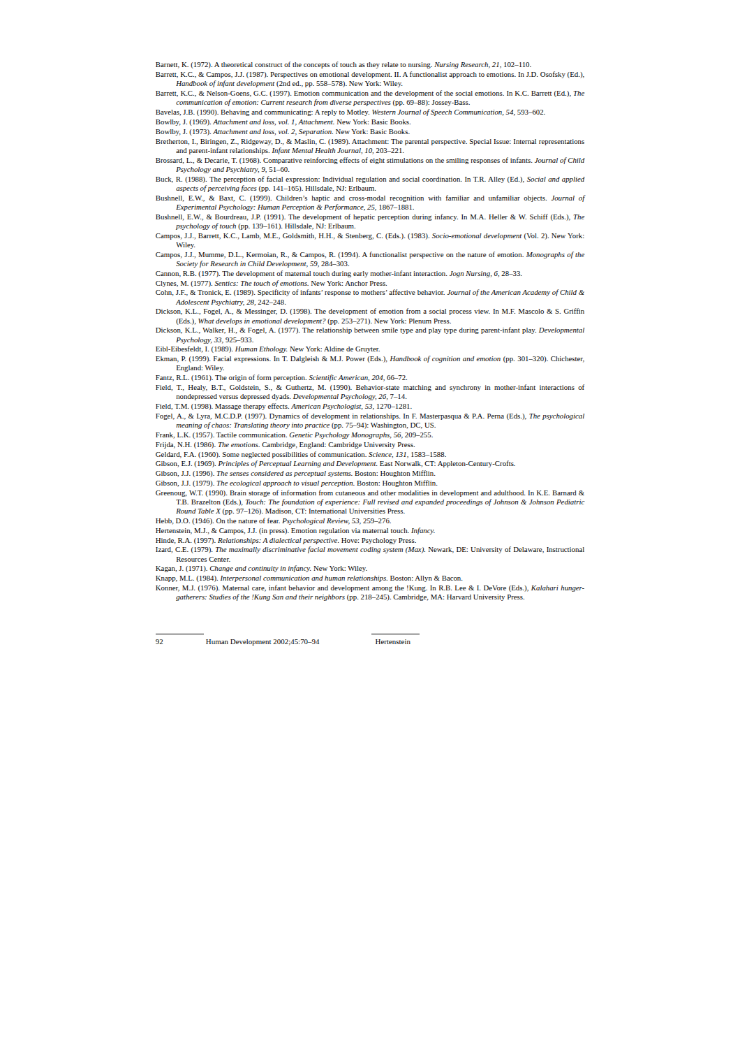Barnett, K. (1972). A theoretical construct of the concepts of touch as they relate to nursing. Nursing Research, 21, 102–110.
Barrett, K.C., & Campos, J.J. (1987). Perspectives on emotional development. II. A functionalist approach to emotions. In J.D. Osofsky (Ed.), Handbook of infant development (2nd ed., pp. 558–578). New York: Wiley.
Barrett, K.C., & Nelson-Goens, G.C. (1997). Emotion communication and the development of the social emotions. In K.C. Barrett (Ed.), The communication of emotion: Current research from diverse perspectives (pp. 69–88): Jossey-Bass.
Bavelas, J.B. (1990). Behaving and communicating: A reply to Motley. Western Journal of Speech Communication, 54, 593–602.
Bowlby, J. (1969). Attachment and loss, vol. 1, Attachment. New York: Basic Books.
Bowlby, J. (1973). Attachment and loss, vol. 2, Separation. New York: Basic Books.
Bretherton, I., Biringen, Z., Ridgeway, D., & Maslin, C. (1989). Attachment: The parental perspective. Special Issue: Internal representations and parent-infant relationships. Infant Mental Health Journal, 10, 203–221.
Brossard, L., & Decarie, T. (1968). Comparative reinforcing effects of eight stimulations on the smiling responses of infants. Journal of Child Psychology and Psychiatry, 9, 51–60.
Buck, R. (1988). The perception of facial expression: Individual regulation and social coordination. In T.R. Alley (Ed.), Social and applied aspects of perceiving faces (pp. 141–165). Hillsdale, NJ: Erlbaum.
Bushnell, E.W., & Baxt, C. (1999). Children’s haptic and cross-modal recognition with familiar and unfamiliar objects. Journal of Experimental Psychology: Human Perception & Performance, 25, 1867–1881.
Bushnell, E.W., & Bourdreau, J.P. (1991). The development of hepatic perception during infancy. In M.A. Heller & W. Schiff (Eds.), The psychology of touch (pp. 139–161). Hillsdale, NJ: Erlbaum.
Campos, J.J., Barrett, K.C., Lamb, M.E., Goldsmith, H.H., & Stenberg, C. (Eds.). (1983). Socio-emotional development (Vol. 2). New York: Wiley.
Campos, J.J., Mumme, D.L., Kermoian, R., & Campos, R. (1994). A functionalist perspective on the nature of emotion. Monographs of the Society for Research in Child Development, 59, 284–303.
Cannon, R.B. (1977). The development of maternal touch during early mother-infant interaction. Jogn Nursing, 6, 28–33.
Clynes, M. (1977). Sentics: The touch of emotions. New York: Anchor Press.
Cohn, J.F., & Tronick, E. (1989). Specificity of infants’ response to mothers’ affective behavior. Journal of the American Academy of Child & Adolescent Psychiatry, 28, 242–248.
Dickson, K.L., Fogel, A., & Messinger, D. (1998). The development of emotion from a social process view. In M.F. Mascolo & S. Griffin (Eds.), What develops in emotional development? (pp. 253–271). New York: Plenum Press.
Dickson, K.L., Walker, H., & Fogel, A. (1977). The relationship between smile type and play type during parent-infant play. Developmental Psychology, 33, 925–933.
Eibl-Eibesfeldt, I. (1989). Human Ethology. New York: Aldine de Gruyter.
Ekman, P. (1999). Facial expressions. In T. Dalgleish & M.J. Power (Eds.), Handbook of cognition and emotion (pp. 301–320). Chichester, England: Wiley.
Fantz, R.L. (1961). The origin of form perception. Scientific American, 204, 66–72.
Field, T., Healy, B.T., Goldstein, S., & Guthertz, M. (1990). Behavior-state matching and synchrony in mother-infant interactions of nondepressed versus depressed dyads. Developmental Psychology, 26, 7–14.
Field, T.M. (1998). Massage therapy effects. American Psychologist, 53, 1270–1281.
Fogel, A., & Lyra, M.C.D.P. (1997). Dynamics of development in relationships. In F. Masterpasqua & P.A. Perna (Eds.), The psychological meaning of chaos: Translating theory into practice (pp. 75–94): Washington, DC, US.
Frank, L.K. (1957). Tactile communication. Genetic Psychology Monographs, 56, 209–255.
Frijda, N.H. (1986). The emotions. Cambridge, England: Cambridge University Press.
Geldard, F.A. (1960). Some neglected possibilities of communication. Science, 131, 1583–1588.
Gibson, E.J. (1969). Principles of Perceptual Learning and Development. East Norwalk, CT: Appleton-Century-Crofts.
Gibson, J.J. (1996). The senses considered as perceptual systems. Boston: Houghton Mifflin.
Gibson, J.J. (1979). The ecological approach to visual perception. Boston: Houghton Mifflin.
Greenoug, W.T. (1990). Brain storage of information from cutaneous and other modalities in development and adulthood. In K.E. Barnard & T.B. Brazelton (Eds.), Touch: The foundation of experience: Full revised and expanded proceedings of Johnson & Johnson Pediatric Round Table X (pp. 97–126). Madison, CT: International Universities Press.
Hebb, D.O. (1946). On the nature of fear. Psychological Review, 53, 259–276.
Hertenstein, M.J., & Campos, J.J. (in press). Emotion regulation via maternal touch. Infancy.
Hinde, R.A. (1997). Relationships: A dialectical perspective. Hove: Psychology Press.
Izard, C.E. (1979). The maximally discriminative facial movement coding system (Max). Newark, DE: University of Delaware, Instructional Resources Center.
Kagan, J. (1971). Change and continuity in infancy. New York: Wiley.
Knapp, M.L. (1984). Interpersonal communication and human relationships. Boston: Allyn & Bacon.
Konner, M.J. (1976). Maternal care, infant behavior and development among the !Kung. In R.B. Lee & I. DeVore (Eds.), Kalahari hunger-gatherers: Studies of the !Kung San and their neighbors (pp. 218–245). Cambridge, MA: Harvard University Press.
92 Human Development 2002;45:70–94 Hertenstein